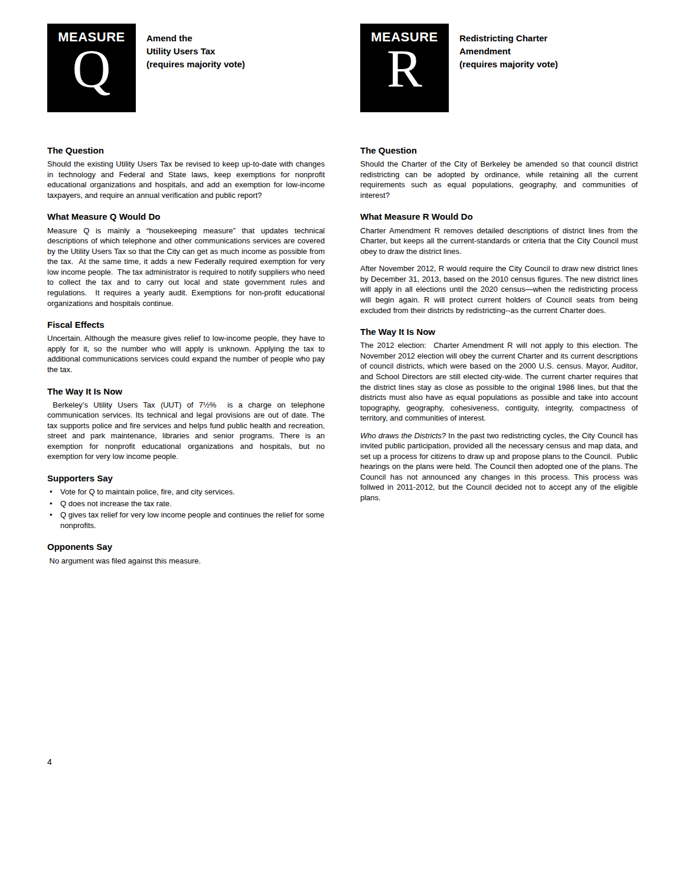MEASURE
Q
Amend the
Utility Users Tax
(requires majority vote)
The Question
Should the existing Utility Users Tax be revised to keep up-to-date with changes in technology and Federal and State laws, keep exemptions for nonprofit educational organizations and hospitals, and add an exemption for low-income taxpayers, and require an annual verification and public report?
What Measure Q Would Do
Measure Q is mainly a “housekeeping measure” that updates technical descriptions of which telephone and other communications services are covered by the Utility Users Tax so that the City can get as much income as possible from the tax. At the same time, it adds a new Federally required exemption for very low income people. The tax administrator is required to notify suppliers who need to collect the tax and to carry out local and state government rules and regulations. It requires a yearly audit. Exemptions for non-profit educational organizations and hospitals continue.
Fiscal Effects
Uncertain. Although the measure gives relief to low-income people, they have to apply for it, so the number who will apply is unknown. Applying the tax to additional communications services could expand the number of people who pay the tax.
The Way It Is Now
Berkeley’s Utility Users Tax (UUT) of 7½% is a charge on telephone communication services. Its technical and legal provisions are out of date. The tax supports police and fire services and helps fund public health and recreation, street and park maintenance, libraries and senior programs. There is an exemption for nonprofit educational organizations and hospitals, but no exemption for very low income people.
Supporters Say
Vote for Q to maintain police, fire, and city services.
Q does not increase the tax rate.
Q gives tax relief for very low income people and continues the relief for some nonprofits.
Opponents Say
No argument was filed against this measure.
MEASURE
R
Redistricting Charter
Amendment
(requires majority vote)
The Question
Should the Charter of the City of Berkeley be amended so that council district redistricting can be adopted by ordinance, while retaining all the current requirements such as equal populations, geography, and communities of interest?
What Measure R Would Do
Charter Amendment R removes detailed descriptions of district lines from the Charter, but keeps all the current-standards or criteria that the City Council must obey to draw the district lines.
After November 2012, R would require the City Council to draw new district lines by December 31, 2013, based on the 2010 census figures. The new district lines will apply in all elections until the 2020 census—when the redistricting process will begin again. R will protect current holders of Council seats from being excluded from their districts by redistricting--as the current Charter does.
The Way It Is Now
The 2012 election: Charter Amendment R will not apply to this election. The November 2012 election will obey the current Charter and its current descriptions of council districts, which were based on the 2000 U.S. census. Mayor, Auditor, and School Directors are still elected city-wide. The current charter requires that the district lines stay as close as possible to the original 1986 lines, but that the districts must also have as equal populations as possible and take into account topography, geography, cohesiveness, contiguity, integrity, compactness of territory, and communities of interest.
Who draws the Districts? In the past two redistricting cycles, the City Council has invited public participation, provided all the necessary census and map data, and set up a process for citizens to draw up and propose plans to the Council. Public hearings on the plans were held. The Council then adopted one of the plans. The Council has not announced any changes in this process. This process was follwed in 2011-2012, but the Council decided not to accept any of the eligible plans.
4